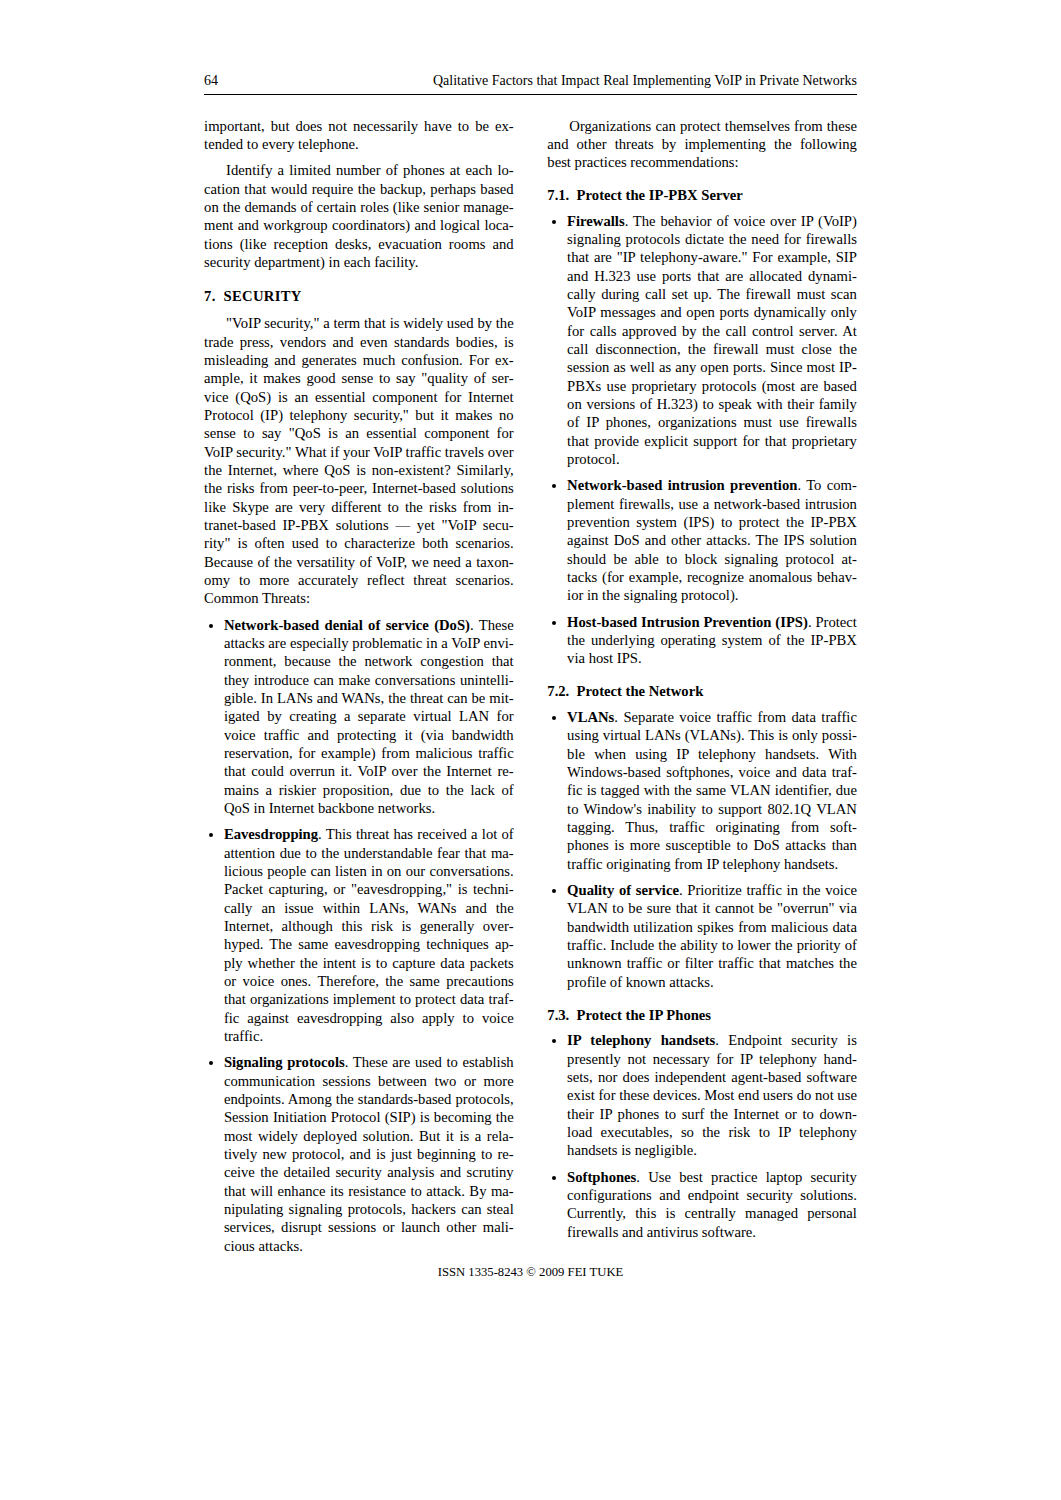64 Qalitative Factors that Impact Real Implementing VoIP in Private Networks
important, but does not necessarily have to be extended to every telephone.
Identify a limited number of phones at each location that would require the backup, perhaps based on the demands of certain roles (like senior management and workgroup coordinators) and logical locations (like reception desks, evacuation rooms and security department) in each facility.
7. Security
"VoIP security," a term that is widely used by the trade press, vendors and even standards bodies, is misleading and generates much confusion. For example, it makes good sense to say "quality of service (QoS) is an essential component for Internet Protocol (IP) telephony security," but it makes no sense to say "QoS is an essential component for VoIP security." What if your VoIP traffic travels over the Internet, where QoS is non-existent? Similarly, the risks from peer-to-peer, Internet-based solutions like Skype are very different to the risks from intranet-based IP-PBX solutions — yet "VoIP security" is often used to characterize both scenarios. Because of the versatility of VoIP, we need a taxonomy to more accurately reflect threat scenarios. Common Threats:
Network-based denial of service (DoS). These attacks are especially problematic in a VoIP environment, because the network congestion that they introduce can make conversations unintelligible. In LANs and WANs, the threat can be mitigated by creating a separate virtual LAN for voice traffic and protecting it (via bandwidth reservation, for example) from malicious traffic that could overrun it. VoIP over the Internet remains a riskier proposition, due to the lack of QoS in Internet backbone networks.
Eavesdropping. This threat has received a lot of attention due to the understandable fear that malicious people can listen in on our conversations. Packet capturing, or "eavesdropping," is technically an issue within LANs, WANs and the Internet, although this risk is generally overhyped. The same eavesdropping techniques apply whether the intent is to capture data packets or voice ones. Therefore, the same precautions that organizations implement to protect data traffic against eavesdropping also apply to voice traffic.
Signaling protocols. These are used to establish communication sessions between two or more endpoints. Among the standards-based protocols, Session Initiation Protocol (SIP) is becoming the most widely deployed solution. But it is a relatively new protocol, and is just beginning to receive the detailed security analysis and scrutiny that will enhance its resistance to attack. By manipulating signaling protocols, hackers can steal services, disrupt sessions or launch other malicious attacks.
Organizations can protect themselves from these and other threats by implementing the following best practices recommendations:
7.1. Protect the IP-PBX Server
Firewalls. The behavior of voice over IP (VoIP) signaling protocols dictate the need for firewalls that are "IP telephony-aware." For example, SIP and H.323 use ports that are allocated dynamically during call set up. The firewall must scan VoIP messages and open ports dynamically only for calls approved by the call control server. At call disconnection, the firewall must close the session as well as any open ports. Since most IP-PBXs use proprietary protocols (most are based on versions of H.323) to speak with their family of IP phones, organizations must use firewalls that provide explicit support for that proprietary protocol.
Network-based intrusion prevention. To complement firewalls, use a network-based intrusion prevention system (IPS) to protect the IP-PBX against DoS and other attacks. The IPS solution should be able to block signaling protocol attacks (for example, recognize anomalous behavior in the signaling protocol).
Host-based Intrusion Prevention (IPS). Protect the underlying operating system of the IP-PBX via host IPS.
7.2. Protect the Network
VLANs. Separate voice traffic from data traffic using virtual LANs (VLANs). This is only possible when using IP telephony handsets. With Windows-based softphones, voice and data traffic is tagged with the same VLAN identifier, due to Window's inability to support 802.1Q VLAN tagging. Thus, traffic originating from softphones is more susceptible to DoS attacks than traffic originating from IP telephony handsets.
Quality of service. Prioritize traffic in the voice VLAN to be sure that it cannot be "overrun" via bandwidth utilization spikes from malicious data traffic. Include the ability to lower the priority of unknown traffic or filter traffic that matches the profile of known attacks.
7.3. Protect the IP Phones
IP telephony handsets. Endpoint security is presently not necessary for IP telephony handsets, nor does independent agent-based software exist for these devices. Most end users do not use their IP phones to surf the Internet or to download executables, so the risk to IP telephony handsets is negligible.
Softphones. Use best practice laptop security configurations and endpoint security solutions. Currently, this is centrally managed personal firewalls and antivirus software.
ISSN 1335-8243 © 2009 FEI TUKE